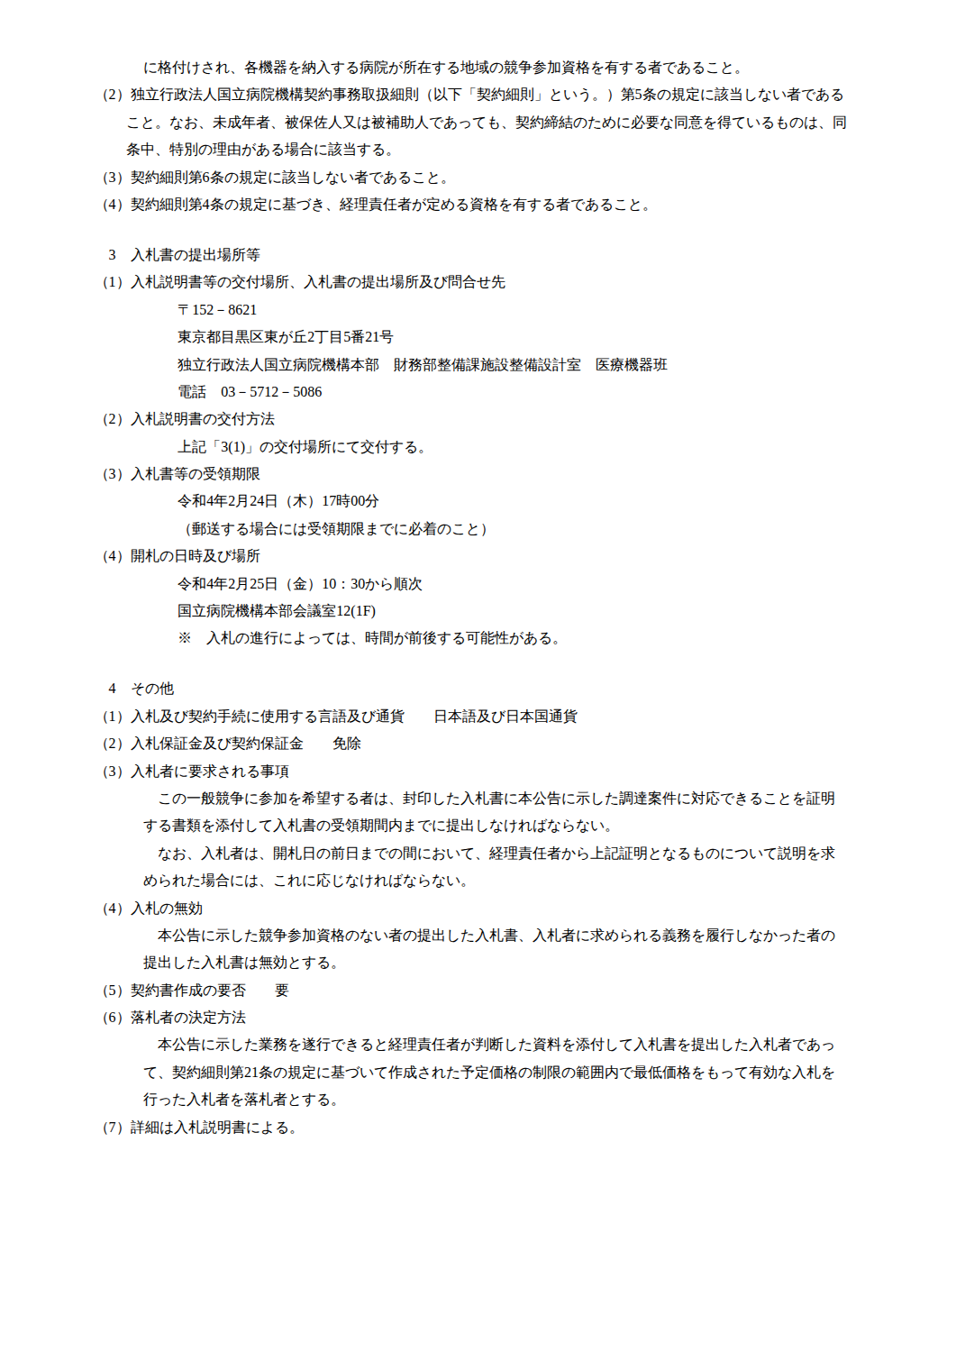に格付けされ、各機器を納入する病院が所在する地域の競争参加資格を有する者であること。
（2）独立行政法人国立病院機構契約事務取扱細則（以下「契約細則」という。）第5条の規定に該当しない者であること。なお、未成年者、被保佐人又は被補助人であっても、契約締結のために必要な同意を得ているものは、同条中、特別の理由がある場合に該当する。
（3）契約細則第6条の規定に該当しない者であること。
（4）契約細則第4条の規定に基づき、経理責任者が定める資格を有する者であること。
3　入札書の提出場所等
（1）入札説明書等の交付場所、入札書の提出場所及び問合せ先
〒152－8621
東京都目黒区東が丘2丁目5番21号
独立行政法人国立病院機構本部　財務部整備課施設整備設計室　医療機器班
電話　03－5712－5086
（2）入札説明書の交付方法
上記「3(1)」の交付場所にて交付する。
（3）入札書等の受領期限
令和4年2月24日（木）17時00分
（郵送する場合には受領期限までに必着のこと）
（4）開札の日時及び場所
令和4年2月25日（金）10：30から順次
国立病院機構本部会議室12(1F)
※　入札の進行によっては、時間が前後する可能性がある。
4　その他
（1）入札及び契約手続に使用する言語及び通貨　　日本語及び日本国通貨
（2）入札保証金及び契約保証金　　免除
（3）入札者に要求される事項
この一般競争に参加を希望する者は、封印した入札書に本公告に示した調達案件に対応できることを証明する書類を添付して入札書の受領期間内までに提出しなければならない。
なお、入札者は、開札日の前日までの間において、経理責任者から上記証明となるものについて説明を求められた場合には、これに応じなければならない。
（4）入札の無効
本公告に示した競争参加資格のない者の提出した入札書、入札者に求められる義務を履行しなかった者の提出した入札書は無効とする。
（5）契約書作成の要否　　要
（6）落札者の決定方法
本公告に示した業務を遂行できると経理責任者が判断した資料を添付して入札書を提出した入札者であって、契約細則第21条の規定に基づいて作成された予定価格の制限の範囲内で最低価格をもって有効な入札を行った入札者を落札者とする。
（7）詳細は入札説明書による。